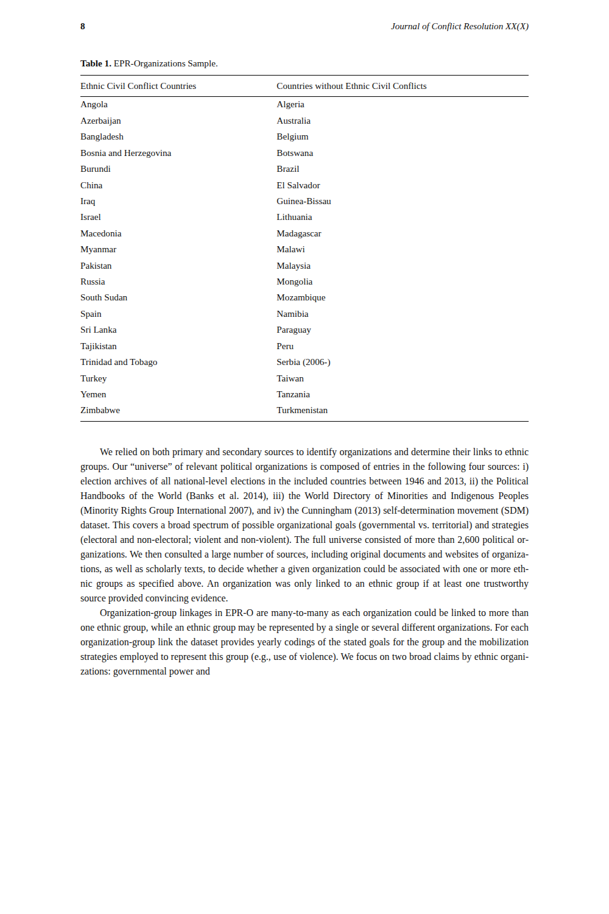8 Journal of Conflict Resolution XX(X)
Table 1. EPR-Organizations Sample.
| Ethnic Civil Conflict Countries | Countries without Ethnic Civil Conflicts |
| --- | --- |
| Angola | Algeria |
| Azerbaijan | Australia |
| Bangladesh | Belgium |
| Bosnia and Herzegovina | Botswana |
| Burundi | Brazil |
| China | El Salvador |
| Iraq | Guinea-Bissau |
| Israel | Lithuania |
| Macedonia | Madagascar |
| Myanmar | Malawi |
| Pakistan | Malaysia |
| Russia | Mongolia |
| South Sudan | Mozambique |
| Spain | Namibia |
| Sri Lanka | Paraguay |
| Tajikistan | Peru |
| Trinidad and Tobago | Serbia (2006-) |
| Turkey | Taiwan |
| Yemen | Tanzania |
| Zimbabwe | Turkmenistan |
We relied on both primary and secondary sources to identify organizations and determine their links to ethnic groups. Our “universe” of relevant political organizations is composed of entries in the following four sources: i) election archives of all national-level elections in the included countries between 1946 and 2013, ii) the Political Handbooks of the World (Banks et al. 2014), iii) the World Directory of Minorities and Indigenous Peoples (Minority Rights Group International 2007), and iv) the Cunningham (2013) self-determination movement (SDM) dataset. This covers a broad spectrum of possible organizational goals (governmental vs. territorial) and strategies (electoral and non-electoral; violent and non-violent). The full universe consisted of more than 2,600 political organizations. We then consulted a large number of sources, including original documents and websites of organizations, as well as scholarly texts, to decide whether a given organization could be associated with one or more ethnic groups as specified above. An organization was only linked to an ethnic group if at least one trustworthy source provided convincing evidence.
Organization-group linkages in EPR-O are many-to-many as each organization could be linked to more than one ethnic group, while an ethnic group may be represented by a single or several different organizations. For each organization-group link the dataset provides yearly codings of the stated goals for the group and the mobilization strategies employed to represent this group (e.g., use of violence). We focus on two broad claims by ethnic organizations: governmental power and